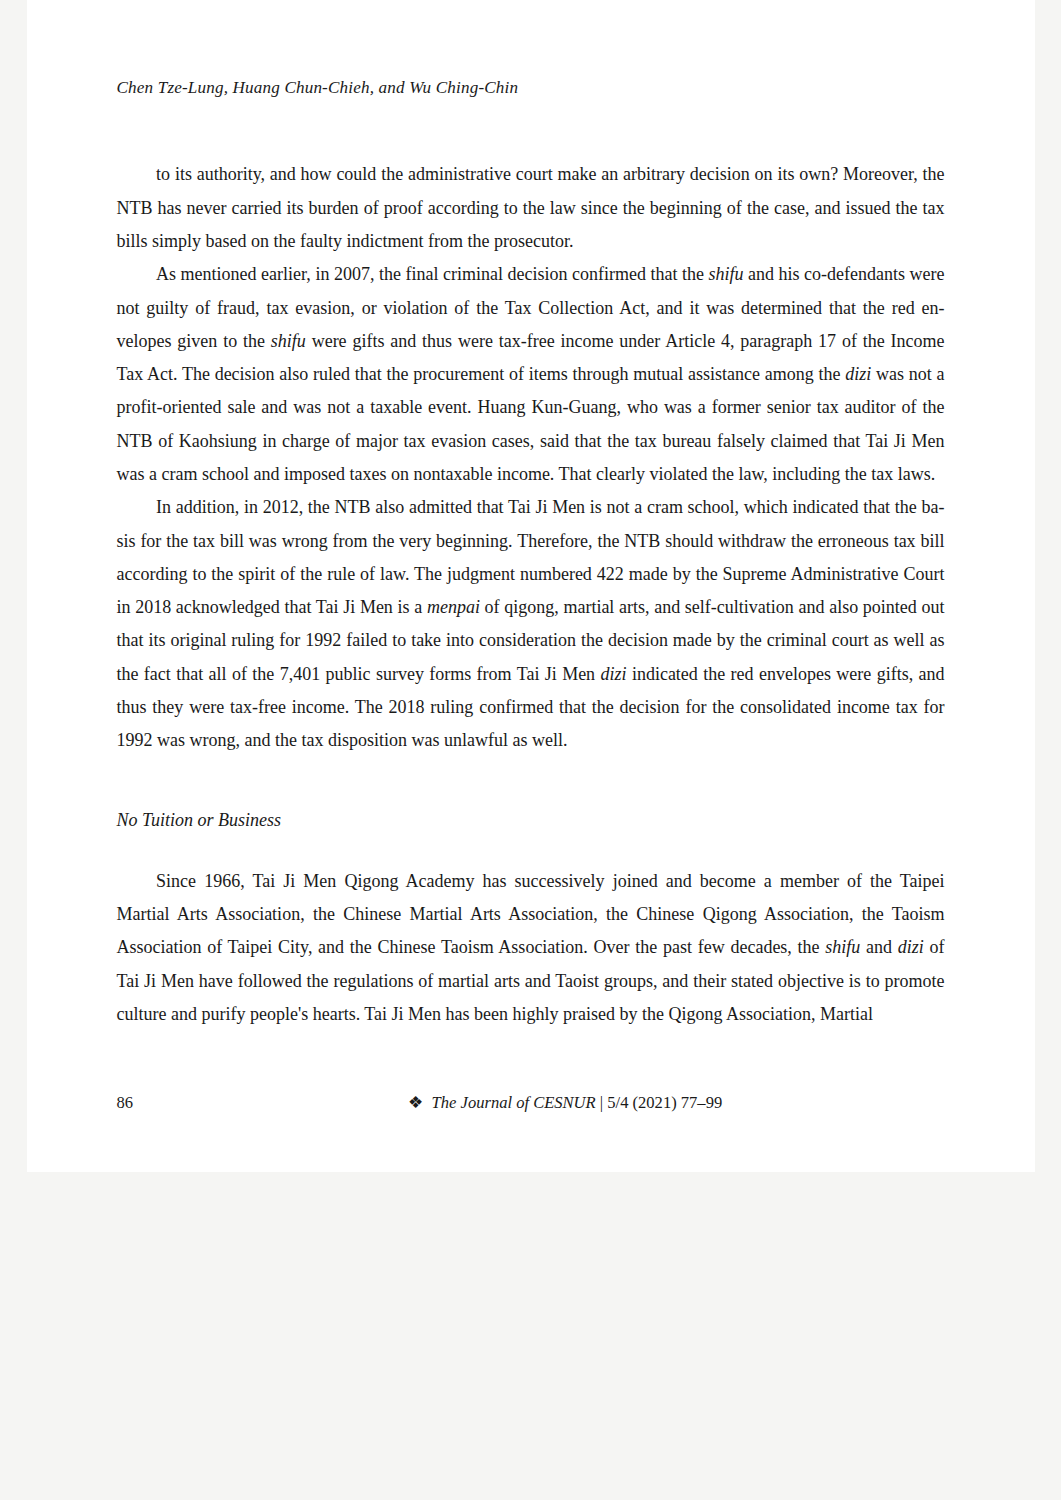Chen Tze-Lung, Huang Chun-Chieh, and Wu Ching-Chin
to its authority, and how could the administrative court make an arbitrary decision on its own? Moreover, the NTB has never carried its burden of proof according to the law since the beginning of the case, and issued the tax bills simply based on the faulty indictment from the prosecutor.
As mentioned earlier, in 2007, the final criminal decision confirmed that the shifu and his co-defendants were not guilty of fraud, tax evasion, or violation of the Tax Collection Act, and it was determined that the red envelopes given to the shifu were gifts and thus were tax-free income under Article 4, paragraph 17 of the Income Tax Act. The decision also ruled that the procurement of items through mutual assistance among the dizi was not a profit-oriented sale and was not a taxable event. Huang Kun-Guang, who was a former senior tax auditor of the NTB of Kaohsiung in charge of major tax evasion cases, said that the tax bureau falsely claimed that Tai Ji Men was a cram school and imposed taxes on nontaxable income. That clearly violated the law, including the tax laws.
In addition, in 2012, the NTB also admitted that Tai Ji Men is not a cram school, which indicated that the basis for the tax bill was wrong from the very beginning. Therefore, the NTB should withdraw the erroneous tax bill according to the spirit of the rule of law. The judgment numbered 422 made by the Supreme Administrative Court in 2018 acknowledged that Tai Ji Men is a menpai of qigong, martial arts, and self-cultivation and also pointed out that its original ruling for 1992 failed to take into consideration the decision made by the criminal court as well as the fact that all of the 7,401 public survey forms from Tai Ji Men dizi indicated the red envelopes were gifts, and thus they were tax-free income. The 2018 ruling confirmed that the decision for the consolidated income tax for 1992 was wrong, and the tax disposition was unlawful as well.
No Tuition or Business
Since 1966, Tai Ji Men Qigong Academy has successively joined and become a member of the Taipei Martial Arts Association, the Chinese Martial Arts Association, the Chinese Qigong Association, the Taoism Association of Taipei City, and the Chinese Taoism Association. Over the past few decades, the shifu and dizi of Tai Ji Men have followed the regulations of martial arts and Taoist groups, and their stated objective is to promote culture and purify people's hearts. Tai Ji Men has been highly praised by the Qigong Association, Martial
86 ❖The Journal of CESNUR | 5/4 (2021) 77–99